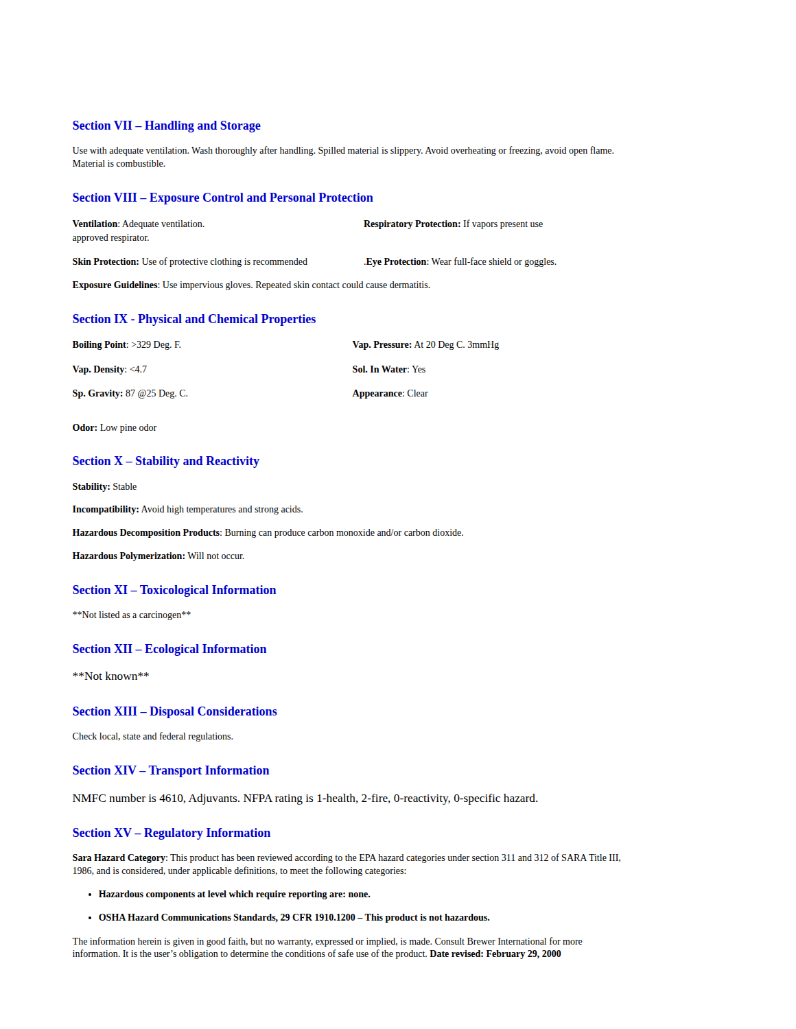Section VII – Handling and Storage
Use with adequate ventilation. Wash thoroughly after handling. Spilled material is slippery. Avoid overheating or freezing, avoid open flame. Material is combustible.
Section VIII – Exposure Control and Personal Protection
| Ventilation : Adequate ventilation. | Respiratory Protection: If vapors present use |
approved respirator.
| Skin Protection: Use of protective clothing is recommended | . Eye Protection : Wear full-face shield or goggles. |
Exposure Guidelines: Use impervious gloves. Repeated skin contact could cause dermatitis.
Section IX - Physical and Chemical Properties
| Boiling Point : >329 Deg. F. | Vap. Pressure: At 20 Deg C. 3mmHg |
| Vap. Density : <4.7 | Sol. In Water : Yes |
| Sp. Gravity: 87 @25 Deg. C. | Appearance : Clear |
Odor: Low pine odor
Section X – Stability and Reactivity
Stability: Stable
Incompatibility: Avoid high temperatures and strong acids.
Hazardous Decomposition Products: Burning can produce carbon monoxide and/or carbon dioxide.
Hazardous Polymerization: Will not occur.
Section XI – Toxicological Information
**Not listed as a carcinogen**
Section XII – Ecological Information
**Not known**
Section XIII – Disposal Considerations
Check local, state and federal regulations.
Section XIV – Transport Information
NMFC number is 4610, Adjuvants. NFPA rating is 1-health, 2-fire, 0-reactivity, 0-specific hazard.
Section XV – Regulatory Information
Sara Hazard Category: This product has been reviewed according to the EPA hazard categories under section 311 and 312 of SARA Title III, 1986, and is considered, under applicable definitions, to meet the following categories:
Hazardous components at level which require reporting are: none.
OSHA Hazard Communications Standards, 29 CFR 1910.1200 – This product is not hazardous.
The information herein is given in good faith, but no warranty, expressed or implied, is made. Consult Brewer International for more information. It is the user’s obligation to determine the conditions of safe use of the product. Date revised: February 29, 2000